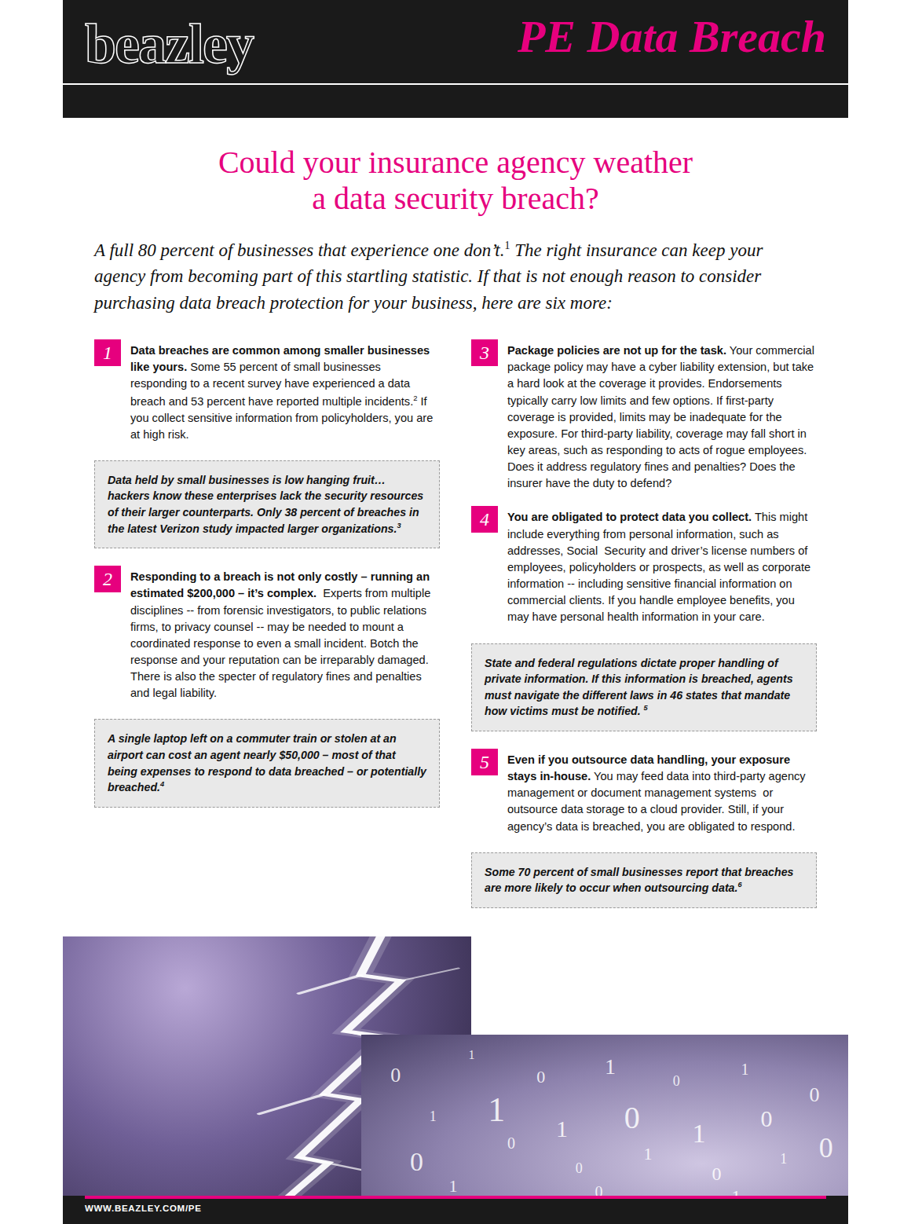beazley
PE Data Breach
Could your insurance agency weather
a data security breach?
A full 80 percent of businesses that experience one don’t.1 The right insurance can keep your agency from becoming part of this startling statistic. If that is not enough reason to consider purchasing data breach protection for your business, here are six more:
1 Data breaches are common among smaller businesses like yours. Some 55 percent of small businesses responding to a recent survey have experienced a data breach and 53 percent have reported multiple incidents.2 If you collect sensitive information from policyholders, you are at high risk.
Data held by small businesses is low hanging fruit… hackers know these enterprises lack the security resources of their larger counterparts. Only 38 percent of breaches in the latest Verizon study impacted larger organizations.3
2 Responding to a breach is not only costly – running an estimated $200,000 – it’s complex. Experts from multiple disciplines -- from forensic investigators, to public relations firms, to privacy counsel -- may be needed to mount a coordinated response to even a small incident. Botch the response and your reputation can be irreparably damaged. There is also the specter of regulatory fines and penalties and legal liability.
A single laptop left on a commuter train or stolen at an airport can cost an agent nearly $50,000 – most of that being expenses to respond to data breached – or potentially breached.4
3 Package policies are not up for the task. Your commercial package policy may have a cyber liability extension, but take a hard look at the coverage it provides. Endorsements typically carry low limits and few options. If first-party coverage is provided, limits may be inadequate for the exposure. For third-party liability, coverage may fall short in key areas, such as responding to acts of rogue employees. Does it address regulatory fines and penalties? Does the insurer have the duty to defend?
4 You are obligated to protect data you collect. This might include everything from personal information, such as addresses, Social Security and driver’s license numbers of employees, policyholders or prospects, as well as corporate information -- including sensitive financial information on commercial clients. If you handle employee benefits, you may have personal health information in your care.
State and federal regulations dictate proper handling of private information. If this information is breached, agents must navigate the different laws in 46 states that mandate how victims must be notified. 5
5 Even if you outsource data handling, your exposure stays in-house. You may feed data into third-party agency management or document management systems or outsource data storage to a cloud provider. Still, if your agency’s data is breached, you are obligated to respond.
Some 70 percent of small businesses report that breaches are more likely to occur when outsourcing data.6
0 1 0 1 1 0 0 1 0 1 0 1 0 1 0 1 0 1 0 0 1 0 1
WWW.BEAZLEY.COM/PE